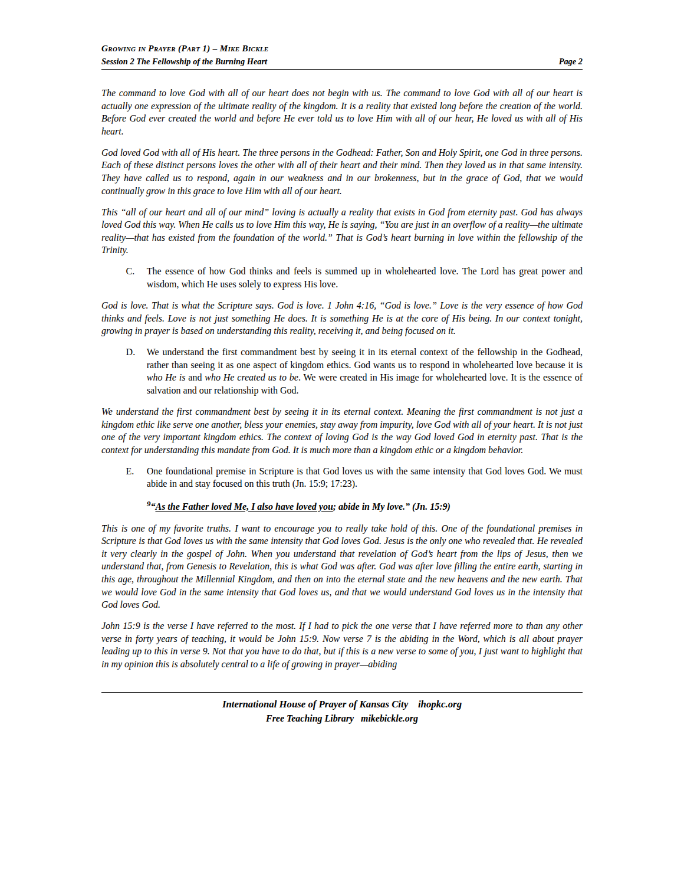Growing in Prayer (Part 1) – Mike Bickle
Session 2 The Fellowship of the Burning Heart Page 2
The command to love God with all of our heart does not begin with us. The command to love God with all of our heart is actually one expression of the ultimate reality of the kingdom. It is a reality that existed long before the creation of the world. Before God ever created the world and before He ever told us to love Him with all of our hear, He loved us with all of His heart.
God loved God with all of His heart. The three persons in the Godhead: Father, Son and Holy Spirit, one God in three persons. Each of these distinct persons loves the other with all of their heart and their mind. Then they loved us in that same intensity. They have called us to respond, again in our weakness and in our brokenness, but in the grace of God, that we would continually grow in this grace to love Him with all of our heart.
This “all of our heart and all of our mind” loving is actually a reality that exists in God from eternity past. God has always loved God this way. When He calls us to love Him this way, He is saying, “You are just in an overflow of a reality—the ultimate reality—that has existed from the foundation of the world.” That is God’s heart burning in love within the fellowship of the Trinity.
C. The essence of how God thinks and feels is summed up in wholehearted love. The Lord has great power and wisdom, which He uses solely to express His love.
God is love. That is what the Scripture says. God is love. 1 John 4:16, “God is love.” Love is the very essence of how God thinks and feels. Love is not just something He does. It is something He is at the core of His being. In our context tonight, growing in prayer is based on understanding this reality, receiving it, and being focused on it.
D. We understand the first commandment best by seeing it in its eternal context of the fellowship in the Godhead, rather than seeing it as one aspect of kingdom ethics. God wants us to respond in wholehearted love because it is who He is and who He created us to be. We were created in His image for wholehearted love. It is the essence of salvation and our relationship with God.
We understand the first commandment best by seeing it in its eternal context. Meaning the first commandment is not just a kingdom ethic like serve one another, bless your enemies, stay away from impurity, love God with all of your heart. It is not just one of the very important kingdom ethics. The context of loving God is the way God loved God in eternity past. That is the context for understanding this mandate from God. It is much more than a kingdom ethic or a kingdom behavior.
E. One foundational premise in Scripture is that God loves us with the same intensity that God loves God. We must abide in and stay focused on this truth (Jn. 15:9; 17:23).
9“As the Father loved Me, I also have loved you; abide in My love.” (Jn. 15:9)
This is one of my favorite truths. I want to encourage you to really take hold of this. One of the foundational premises in Scripture is that God loves us with the same intensity that God loves God. Jesus is the only one who revealed that. He revealed it very clearly in the gospel of John. When you understand that revelation of God’s heart from the lips of Jesus, then we understand that, from Genesis to Revelation, this is what God was after. God was after love filling the entire earth, starting in this age, throughout the Millennial Kingdom, and then on into the eternal state and the new heavens and the new earth. That we would love God in the same intensity that God loves us, and that we would understand God loves us in the intensity that God loves God.
John 15:9 is the verse I have referred to the most. If I had to pick the one verse that I have referred more to than any other verse in forty years of teaching, it would be John 15:9. Now verse 7 is the abiding in the Word, which is all about prayer leading up to this in verse 9. Not that you have to do that, but if this is a new verse to some of you, I just want to highlight that in my opinion this is absolutely central to a life of growing in prayer—abiding
International House of Prayer of Kansas City ihopkc.org
Free Teaching Library mikebickle.org